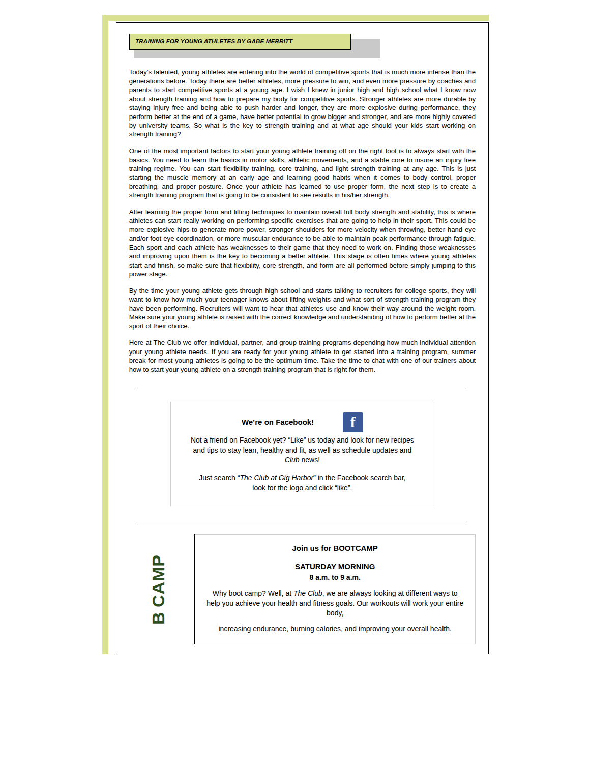Training for Young Athletes by Gabe Merritt
Today’s talented, young athletes are entering into the world of competitive sports that is much more intense than the generations before. Today there are better athletes, more pressure to win, and even more pressure by coaches and parents to start competitive sports at a young age. I wish I knew in junior high and high school what I know now about strength training and how to prepare my body for competitive sports. Stronger athletes are more durable by staying injury free and being able to push harder and longer, they are more explosive during performance, they perform better at the end of a game, have better potential to grow bigger and stronger, and are more highly coveted by university teams. So what is the key to strength training and at what age should your kids start working on strength training?
One of the most important factors to start your young athlete training off on the right foot is to always start with the basics. You need to learn the basics in motor skills, athletic movements, and a stable core to insure an injury free training regime. You can start flexibility training, core training, and light strength training at any age. This is just starting the muscle memory at an early age and learning good habits when it comes to body control, proper breathing, and proper posture. Once your athlete has learned to use proper form, the next step is to create a strength training program that is going to be consistent to see results in his/her strength.
After learning the proper form and lifting techniques to maintain overall full body strength and stability, this is where athletes can start really working on performing specific exercises that are going to help in their sport. This could be more explosive hips to generate more power, stronger shoulders for more velocity when throwing, better hand eye and/or foot eye coordination, or more muscular endurance to be able to maintain peak performance through fatigue. Each sport and each athlete has weaknesses to their game that they need to work on. Finding those weaknesses and improving upon them is the key to becoming a better athlete. This stage is often times where young athletes start and finish, so make sure that flexibility, core strength, and form are all performed before simply jumping to this power stage.
By the time your young athlete gets through high school and starts talking to recruiters for college sports, they will want to know how much your teenager knows about lifting weights and what sort of strength training program they have been performing. Recruiters will want to hear that athletes use and know their way around the weight room. Make sure your young athlete is raised with the correct knowledge and understanding of how to perform better at the sport of their choice.
Here at The Club we offer individual, partner, and group training programs depending how much individual attention your young athlete needs. If you are ready for your young athlete to get started into a training program, summer break for most young athletes is going to be the optimum time. Take the time to chat with one of our trainers about how to start your young athlete on a strength training program that is right for them.
We’re on Facebook! f
Not a friend on Facebook yet? “Like” us today and look for new recipes and tips to stay lean, healthy and fit, as well as schedule updates and Club news!
Just search “The Club at Gig Harbor” in the Facebook search bar,
look for the logo and click “like”.
B CAMP
Join us for BOOTCAMP
SATURDAY MORNING
8 a.m. to 9 a.m.
Why boot camp? Well, at The Club, we are always looking at different ways to help you achieve your health and fitness goals. Our workouts will work your entire body,
increasing endurance, burning calories, and improving your overall health.